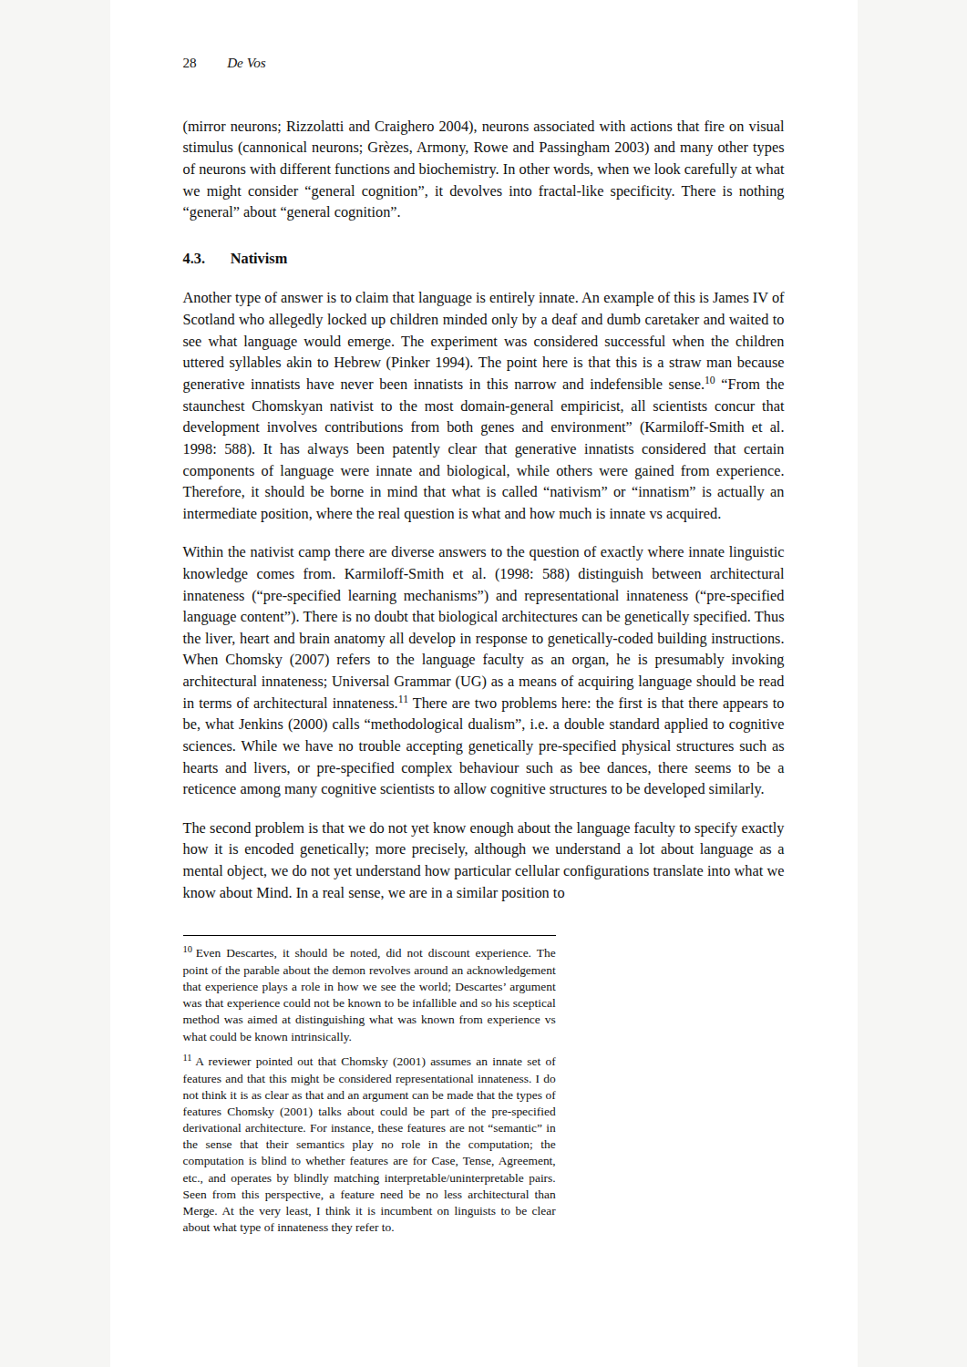28 De Vos
(mirror neurons; Rizzolatti and Craighero 2004), neurons associated with actions that fire on visual stimulus (cannonical neurons; Grèzes, Armony, Rowe and Passingham 2003) and many other types of neurons with different functions and biochemistry. In other words, when we look carefully at what we might consider “general cognition”, it devolves into fractal-like specificity. There is nothing “general” about “general cognition”.
4.3. Nativism
Another type of answer is to claim that language is entirely innate. An example of this is James IV of Scotland who allegedly locked up children minded only by a deaf and dumb caretaker and waited to see what language would emerge. The experiment was considered successful when the children uttered syllables akin to Hebrew (Pinker 1994). The point here is that this is a straw man because generative innatists have never been innatists in this narrow and indefensible sense.10 “From the staunchest Chomskyan nativist to the most domain-general empiricist, all scientists concur that development involves contributions from both genes and environment” (Karmiloff-Smith et al. 1998: 588). It has always been patently clear that generative innatists considered that certain components of language were innate and biological, while others were gained from experience. Therefore, it should be borne in mind that what is called “nativism” or “innatism” is actually an intermediate position, where the real question is what and how much is innate vs acquired.
Within the nativist camp there are diverse answers to the question of exactly where innate linguistic knowledge comes from. Karmiloff-Smith et al. (1998: 588) distinguish between architectural innateness (“pre-specified learning mechanisms”) and representational innateness (“pre-specified language content”). There is no doubt that biological architectures can be genetically specified. Thus the liver, heart and brain anatomy all develop in response to genetically-coded building instructions. When Chomsky (2007) refers to the language faculty as an organ, he is presumably invoking architectural innateness; Universal Grammar (UG) as a means of acquiring language should be read in terms of architectural innateness.11 There are two problems here: the first is that there appears to be, what Jenkins (2000) calls “methodological dualism”, i.e. a double standard applied to cognitive sciences. While we have no trouble accepting genetically pre-specified physical structures such as hearts and livers, or pre-specified complex behaviour such as bee dances, there seems to be a reticence among many cognitive scientists to allow cognitive structures to be developed similarly.
The second problem is that we do not yet know enough about the language faculty to specify exactly how it is encoded genetically; more precisely, although we understand a lot about language as a mental object, we do not yet understand how particular cellular configurations translate into what we know about Mind. In a real sense, we are in a similar position to
10 Even Descartes, it should be noted, did not discount experience. The point of the parable about the demon revolves around an acknowledgement that experience plays a role in how we see the world; Descartes’ argument was that experience could not be known to be infallible and so his sceptical method was aimed at distinguishing what was known from experience vs what could be known intrinsically.
11 A reviewer pointed out that Chomsky (2001) assumes an innate set of features and that this might be considered representational innateness. I do not think it is as clear as that and an argument can be made that the types of features Chomsky (2001) talks about could be part of the pre-specified derivational architecture. For instance, these features are not “semantic” in the sense that their semantics play no role in the computation; the computation is blind to whether features are for Case, Tense, Agreement, etc., and operates by blindly matching interpretable/uninterpretable pairs. Seen from this perspective, a feature need be no less architectural than Merge. At the very least, I think it is incumbent on linguists to be clear about what type of innateness they refer to.